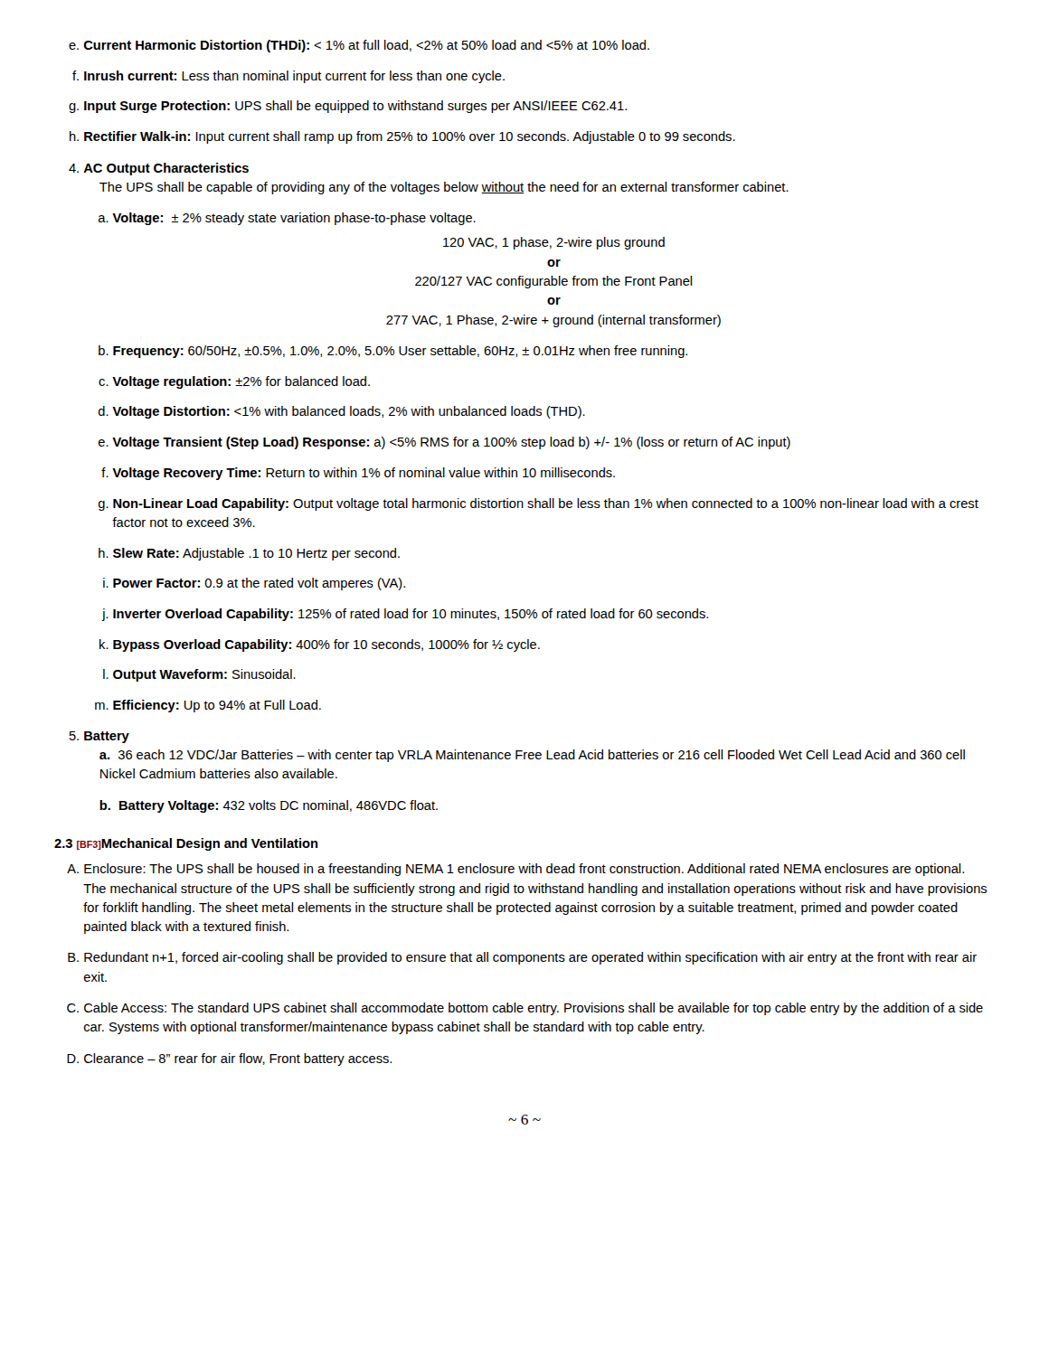Current Harmonic Distortion (THDi): < 1% at full load, <2% at 50% load and <5% at 10% load.
Inrush current: Less than nominal input current for less than one cycle.
Input Surge Protection: UPS shall be equipped to withstand surges per ANSI/IEEE C62.41.
Rectifier Walk-in: Input current shall ramp up from 25% to 100% over 10 seconds. Adjustable 0 to 99 seconds.
AC Output Characteristics
The UPS shall be capable of providing any of the voltages below without the need for an external transformer cabinet.
Voltage: ± 2% steady state variation phase-to-phase voltage.
120 VAC, 1 phase, 2-wire plus ground
or
220/127 VAC configurable from the Front Panel
or
277 VAC, 1 Phase, 2-wire + ground (internal transformer)
Frequency: 60/50Hz, ±0.5%, 1.0%, 2.0%, 5.0% User settable, 60Hz, ± 0.01Hz when free running.
Voltage regulation: ±2% for balanced load.
Voltage Distortion: <1% with balanced loads, 2% with unbalanced loads (THD).
Voltage Transient (Step Load) Response: a) <5% RMS for a 100% step load b) +/- 1% (loss or return of AC input)
Voltage Recovery Time: Return to within 1% of nominal value within 10 milliseconds.
Non-Linear Load Capability: Output voltage total harmonic distortion shall be less than 1% when connected to a 100% non-linear load with a crest factor not to exceed 3%.
Slew Rate: Adjustable .1 to 10 Hertz per second.
Power Factor: 0.9 at the rated volt amperes (VA).
Inverter Overload Capability: 125% of rated load for 10 minutes, 150% of rated load for 60 seconds.
Bypass Overload Capability: 400% for 10 seconds, 1000% for ½ cycle.
Output Waveform: Sinusoidal.
Efficiency: Up to 94% at Full Load.
Battery
a. 36 each 12 VDC/Jar Batteries – with center tap VRLA Maintenance Free Lead Acid batteries or 216 cell Flooded Wet Cell Lead Acid and 360 cell Nickel Cadmium batteries also available.
b. Battery Voltage: 432 volts DC nominal, 486VDC float.
2.3 [BF3] Mechanical Design and Ventilation
Enclosure: The UPS shall be housed in a freestanding NEMA 1 enclosure with dead front construction. Additional rated NEMA enclosures are optional. The mechanical structure of the UPS shall be sufficiently strong and rigid to withstand handling and installation operations without risk and have provisions for forklift handling. The sheet metal elements in the structure shall be protected against corrosion by a suitable treatment, primed and powder coated painted black with a textured finish.
Redundant n+1, forced air-cooling shall be provided to ensure that all components are operated within specification with air entry at the front with rear air exit.
Cable Access: The standard UPS cabinet shall accommodate bottom cable entry. Provisions shall be available for top cable entry by the addition of a side car. Systems with optional transformer/maintenance bypass cabinet shall be standard with top cable entry.
Clearance – 8” rear for air flow, Front battery access.
~ 6 ~